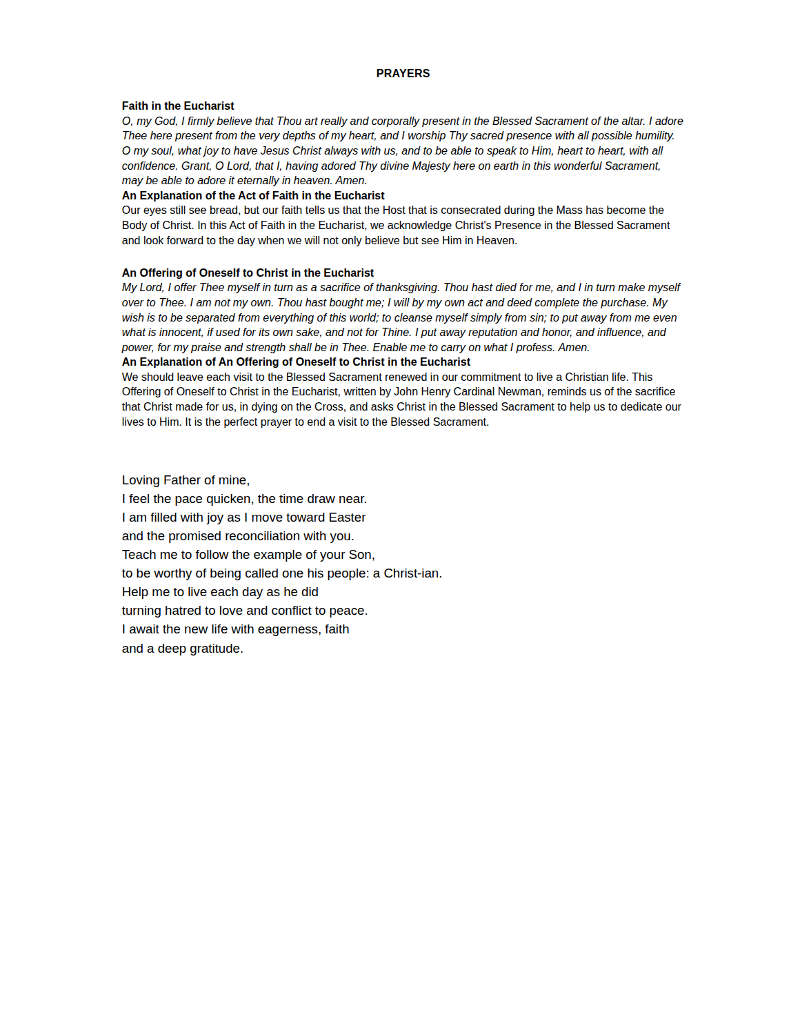PRAYERS
Faith in the Eucharist
O, my God, I firmly believe that Thou art really and corporally present in the Blessed Sacrament of the altar. I adore Thee here present from the very depths of my heart, and I worship Thy sacred presence with all possible humility. O my soul, what joy to have Jesus Christ always with us, and to be able to speak to Him, heart to heart, with all confidence. Grant, O Lord, that I, having adored Thy divine Majesty here on earth in this wonderful Sacrament, may be able to adore it eternally in heaven. Amen.
An Explanation of the Act of Faith in the Eucharist
Our eyes still see bread, but our faith tells us that the Host that is consecrated during the Mass has become the Body of Christ. In this Act of Faith in the Eucharist, we acknowledge Christ's Presence in the Blessed Sacrament and look forward to the day when we will not only believe but see Him in Heaven.
An Offering of Oneself to Christ in the Eucharist
My Lord, I offer Thee myself in turn as a sacrifice of thanksgiving. Thou hast died for me, and I in turn make myself over to Thee. I am not my own. Thou hast bought me; I will by my own act and deed complete the purchase. My wish is to be separated from everything of this world; to cleanse myself simply from sin; to put away from me even what is innocent, if used for its own sake, and not for Thine. I put away reputation and honor, and influence, and power, for my praise and strength shall be in Thee. Enable me to carry on what I profess. Amen.
An Explanation of An Offering of Oneself to Christ in the Eucharist
We should leave each visit to the Blessed Sacrament renewed in our commitment to live a Christian life. This Offering of Oneself to Christ in the Eucharist, written by John Henry Cardinal Newman, reminds us of the sacrifice that Christ made for us, in dying on the Cross, and asks Christ in the Blessed Sacrament to help us to dedicate our lives to Him. It is the perfect prayer to end a visit to the Blessed Sacrament.
Loving Father of mine,
I feel the pace quicken, the time draw near.
I am filled with joy as I move toward Easter
and the promised reconciliation with you.
Teach me to follow the example of your Son,
to be worthy of being called one his people: a Christ-ian.
Help me to live each day as he did
turning hatred to love and conflict to peace.
I await the new life with eagerness, faith
and a deep gratitude.